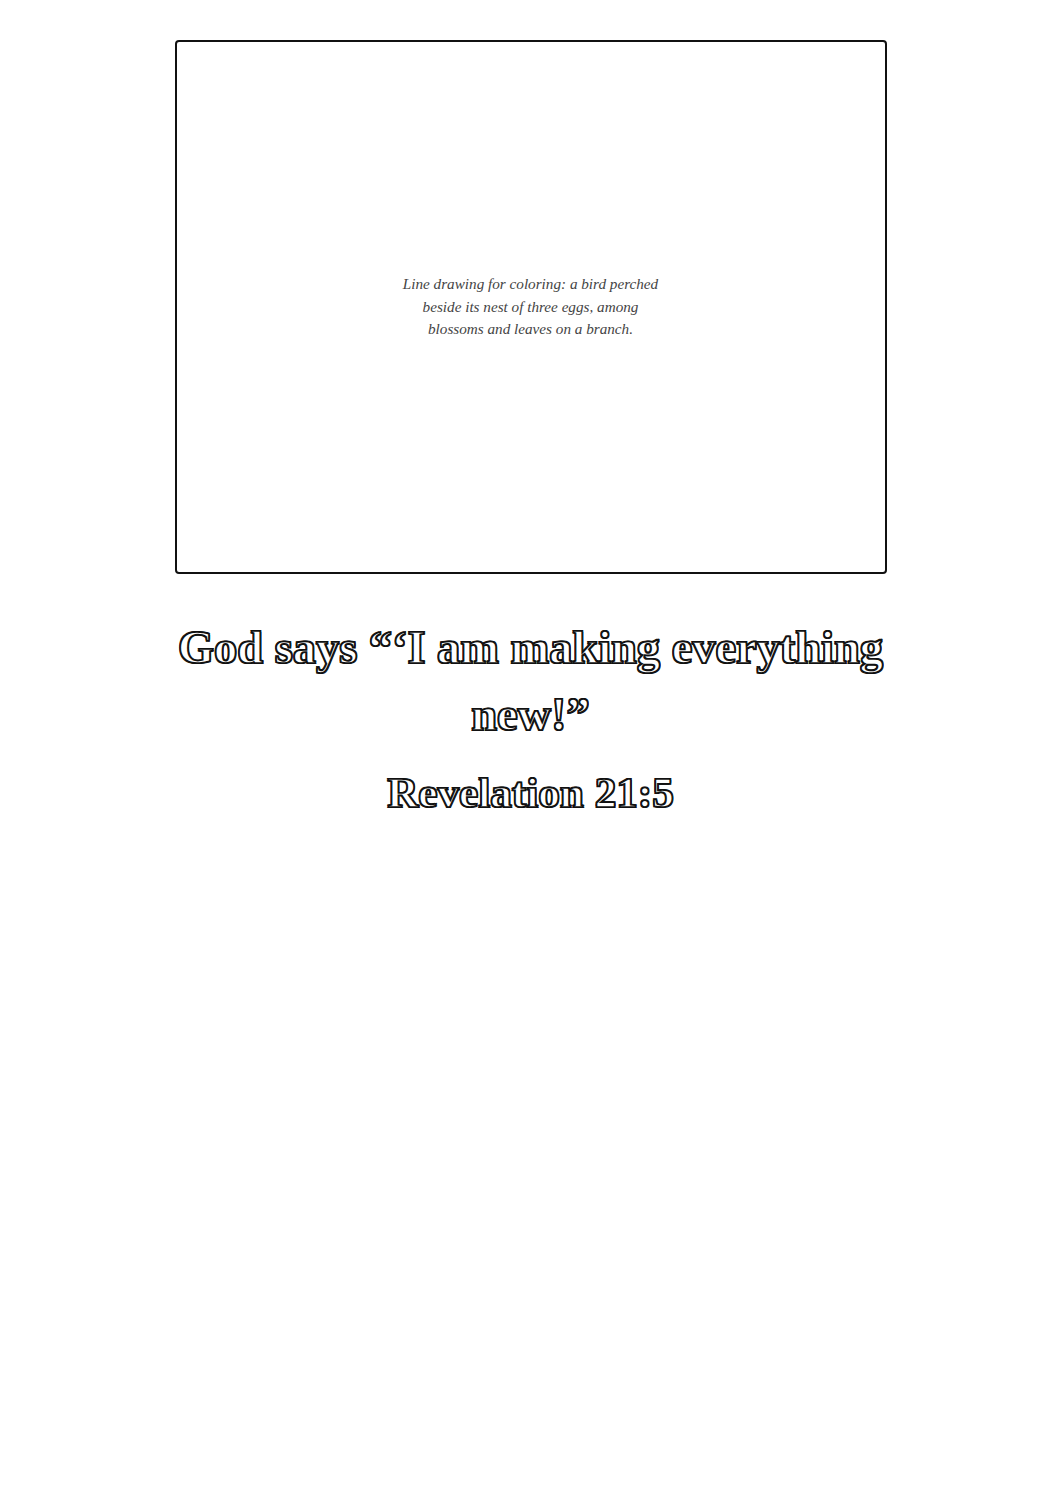Line drawing for coloring: a bird perched beside its nest of three eggs, among blossoms and leaves on a branch.
God says “‘I am making everything new!”
Revelation 21:5